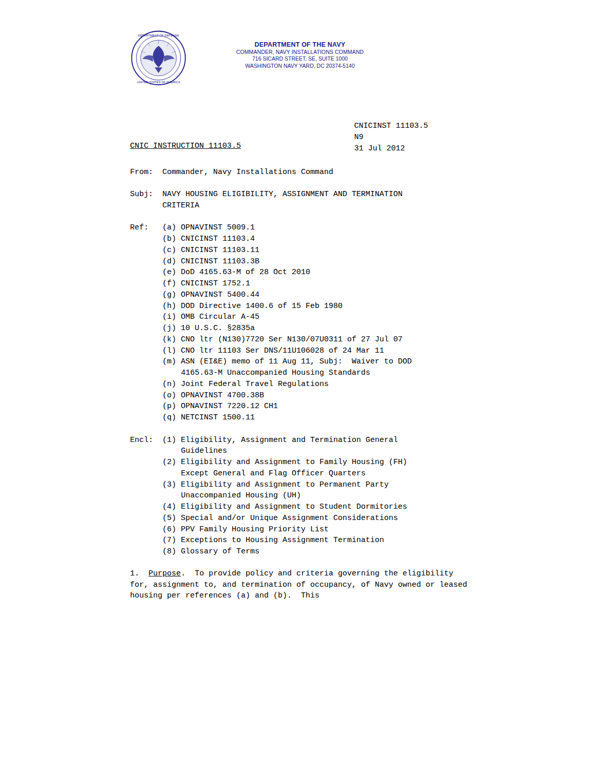DEPARTMENT OF DEFENSE UNITED STATES OF AMERICA
DEPARTMENT OF THE NAVY
COMMANDER, NAVY INSTALLATIONS COMMAND
716 SICARD STREET, SE, SUITE 1000
WASHINGTON NAVY YARD, DC 20374-5140
CNICINST 11103.5 N9 31 Jul 2012
CNIC INSTRUCTION 11103.5
From:  Commander, Navy Installations Command

Subj:  NAVY HOUSING ELIGIBILITY, ASSIGNMENT AND TERMINATION
       CRITERIA

Ref:   (a) OPNAVINST 5009.1
       (b) CNICINST 11103.4
       (c) CNICINST 11103.11
       (d) CNICINST 11103.3B
       (e) DoD 4165.63-M of 28 Oct 2010
       (f) CNICINST 1752.1
       (g) OPNAVINST 5400.44
       (h) DOD Directive 1400.6 of 15 Feb 1980
       (i) OMB Circular A-45
       (j) 10 U.S.C. §2835a
       (k) CNO ltr (N130)7720 Ser N130/07U0311 of 27 Jul 07
       (l) CNO ltr 11103 Ser DNS/11U106028 of 24 Mar 11
       (m) ASN (EI&E) memo of 11 Aug 11, Subj:  Waiver to DOD
           4165.63-M Unaccompanied Housing Standards
       (n) Joint Federal Travel Regulations
       (o) OPNAVINST 4700.38B
       (p) OPNAVINST 7220.12 CH1
       (q) NETCINST 1500.11

Encl:  (1) Eligibility, Assignment and Termination General
           Guidelines
       (2) Eligibility and Assignment to Family Housing (FH)
           Except General and Flag Officer Quarters
       (3) Eligibility and Assignment to Permanent Party
           Unaccompanied Housing (UH)
       (4) Eligibility and Assignment to Student Dormitories
       (5) Special and/or Unique Assignment Considerations
       (6) PPV Family Housing Priority List
       (7) Exceptions to Housing Assignment Termination
       (8) Glossary of Terms
1. Purpose. To provide policy and criteria governing the eligibility for, assignment to, and termination of occupancy, of Navy owned or leased housing per references (a) and (b). This